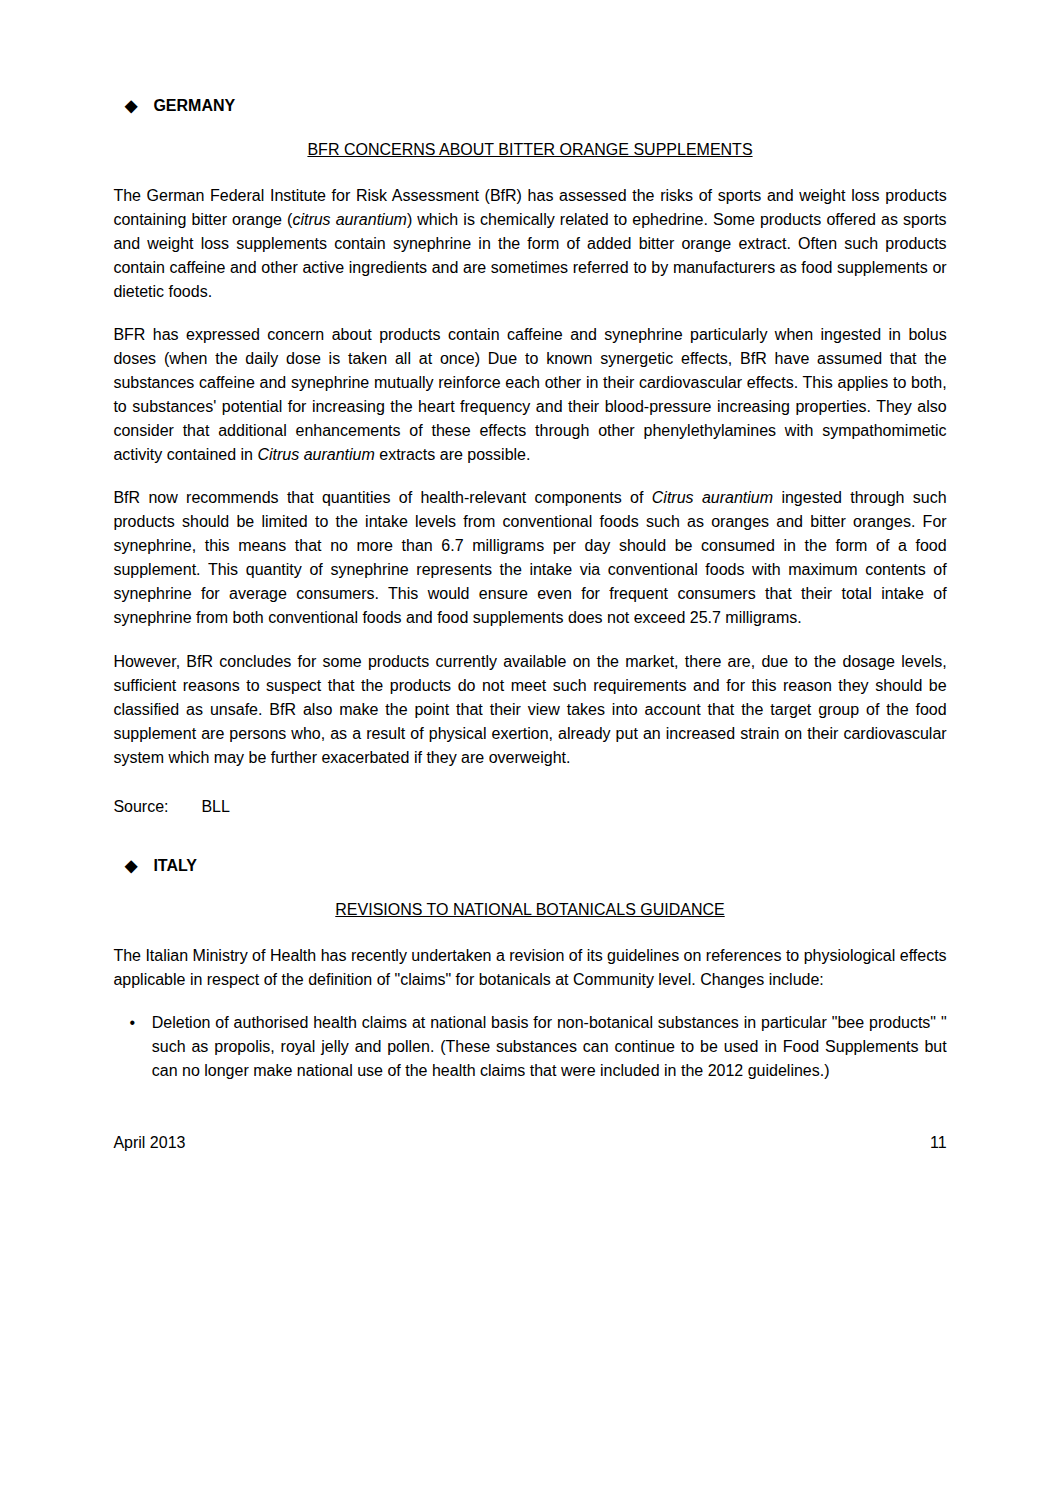◆GERMANY
BfR concerns about bitter orange supplements
The German Federal Institute for Risk Assessment (BfR) has assessed the risks of sports and weight loss products containing bitter orange (citrus aurantium) which is chemically related to ephedrine. Some products offered as sports and weight loss supplements contain synephrine in the form of added bitter orange extract. Often such products contain caffeine and other active ingredients and are sometimes referred to by manufacturers as food supplements or dietetic foods.
BFR has expressed concern about products contain caffeine and synephrine particularly when ingested in bolus doses (when the daily dose is taken all at once) Due to known synergetic effects, BfR have assumed that the substances caffeine and synephrine mutually reinforce each other in their cardiovascular effects. This applies to both, to substances' potential for increasing the heart frequency and their blood-pressure increasing properties. They also consider that additional enhancements of these effects through other phenylethylamines with sympathomimetic activity contained in Citrus aurantium extracts are possible.
BfR now recommends that quantities of health-relevant components of Citrus aurantium ingested through such products should be limited to the intake levels from conventional foods such as oranges and bitter oranges. For synephrine, this means that no more than 6.7 milligrams per day should be consumed in the form of a food supplement. This quantity of synephrine represents the intake via conventional foods with maximum contents of synephrine for average consumers. This would ensure even for frequent consumers that their total intake of synephrine from both conventional foods and food supplements does not exceed 25.7 milligrams.
However, BfR concludes for some products currently available on the market, there are, due to the dosage levels, sufficient reasons to suspect that the products do not meet such requirements and for this reason they should be classified as unsafe. BfR also make the point that their view takes into account that the target group of the food supplement are persons who, as a result of physical exertion, already put an increased strain on their cardiovascular system which may be further exacerbated if they are overweight.
Source: BLL
◆ITALY
Revisions to national botanicals guidance
The Italian Ministry of Health has recently undertaken a revision of its guidelines on references to physiological effects applicable in respect of the definition of "claims" for botanicals at Community level. Changes include:
Deletion of authorised health claims at national basis for non-botanical substances in particular "bee products" " such as propolis, royal jelly and pollen. (These substances can continue to be used in Food Supplements but can no longer make national use of the health claims that were included in the 2012 guidelines.)
April 2013 11